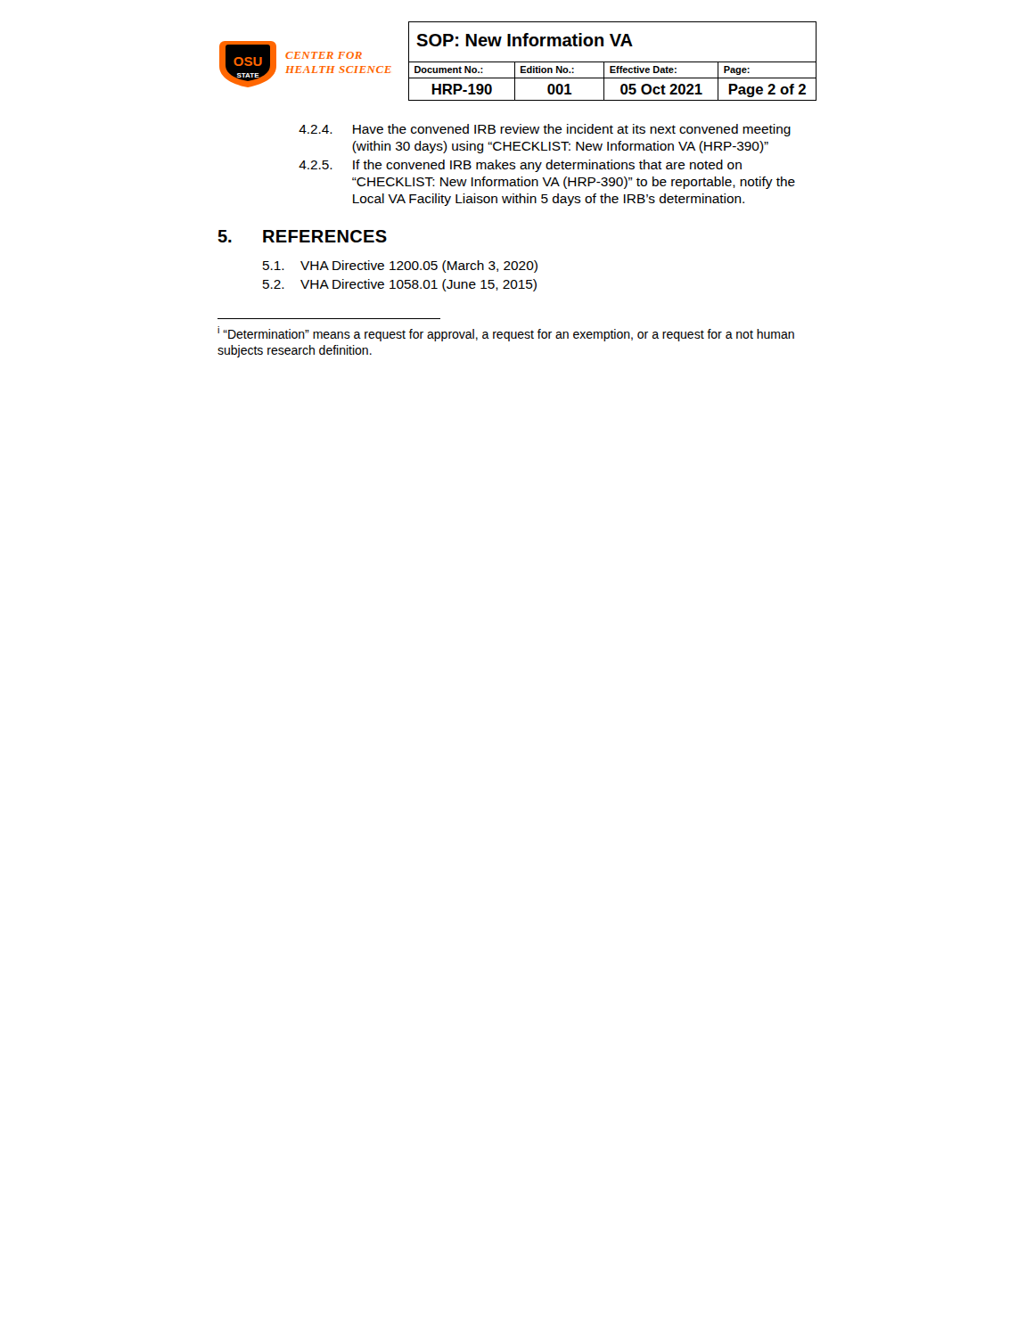OSU STATE CENTER FOR HEALTH SCIENCES
| SOP: New Information VA |
| Document No.: | Edition No.: | Effective Date: | Page: |
| HRP-190 | 001 | 05 Oct 2021 | Page 2 of 2 |
4.2.4.
Have the convened IRB review the incident at its next convened meeting (within 30 days) using “CHECKLIST: New Information VA (HRP-390)”
4.2.5.
If the convened IRB makes any determinations that are noted on “CHECKLIST: New Information VA (HRP-390)” to be reportable, notify the Local VA Facility Liaison within 5 days of the IRB’s determination.
5.
REFERENCES
5.1.
VHA Directive 1200.05 (March 3, 2020)
5.2.
VHA Directive 1058.01 (June 15, 2015)
i “Determination” means a request for approval, a request for an exemption, or a request for a not human subjects research definition.